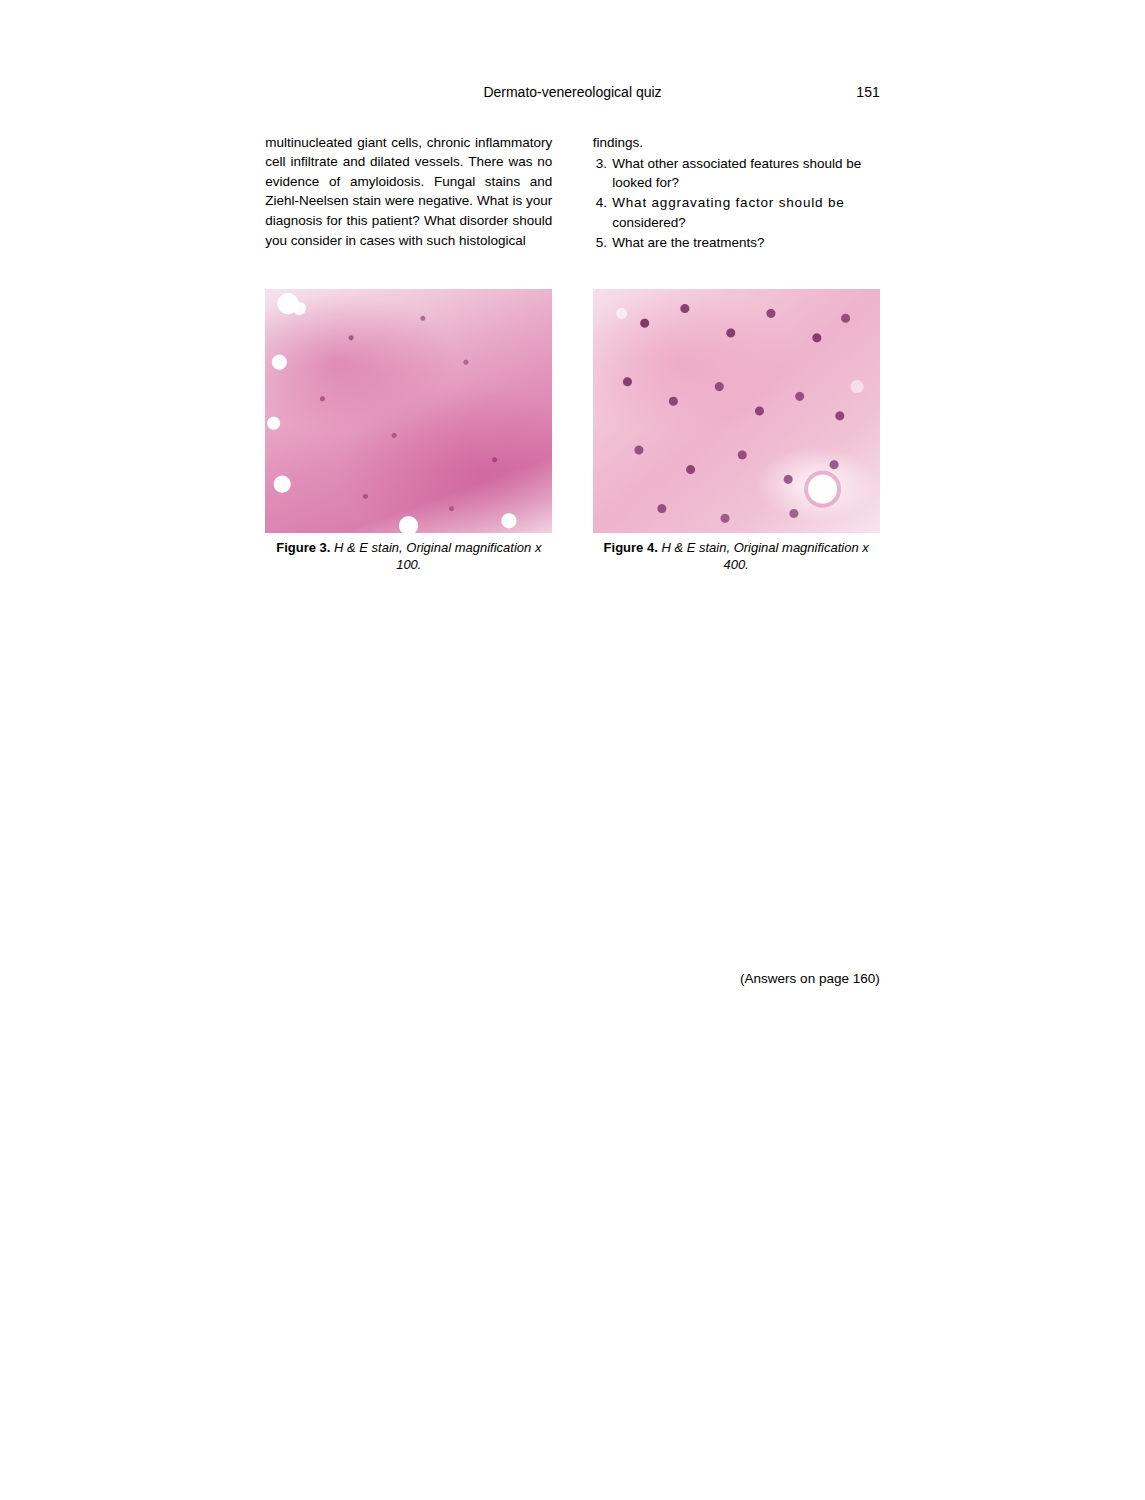Dermato-venereological quiz 151
multinucleated giant cells, chronic inflammatory cell infiltrate and dilated vessels. There was no evidence of amyloidosis. Fungal stains and Ziehl-Neelsen stain were negative. What is your diagnosis for this patient? What disorder should you consider in cases with such histological
findings.
What other associated features should be looked for?
What aggravating factor should be considered?
What are the treatments?
Figure 3. H & E stain, Original magnification x 100.
Figure 4. H & E stain, Original magnification x 400.
(Answers on page 160)